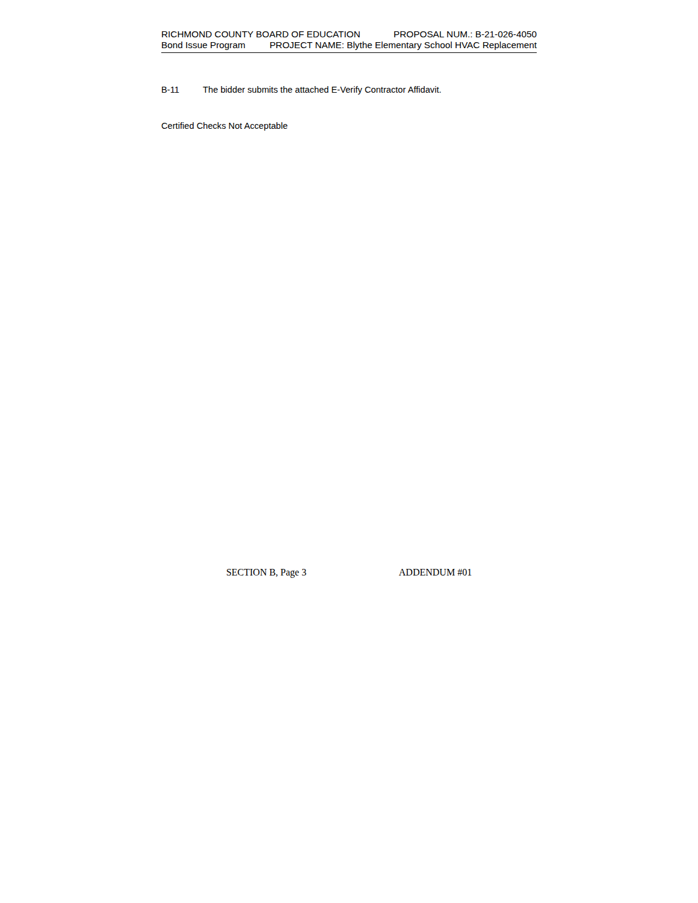RICHMOND COUNTY BOARD OF EDUCATION PROPOSAL NUM.: B-21-026-4050
Bond Issue Program PROJECT NAME: Blythe Elementary School HVAC Replacement
B-11
The bidder submits the attached E-Verify Contractor Affidavit.
Certified Checks Not Acceptable
SECTION B, Page 3 ADDENDUM #01